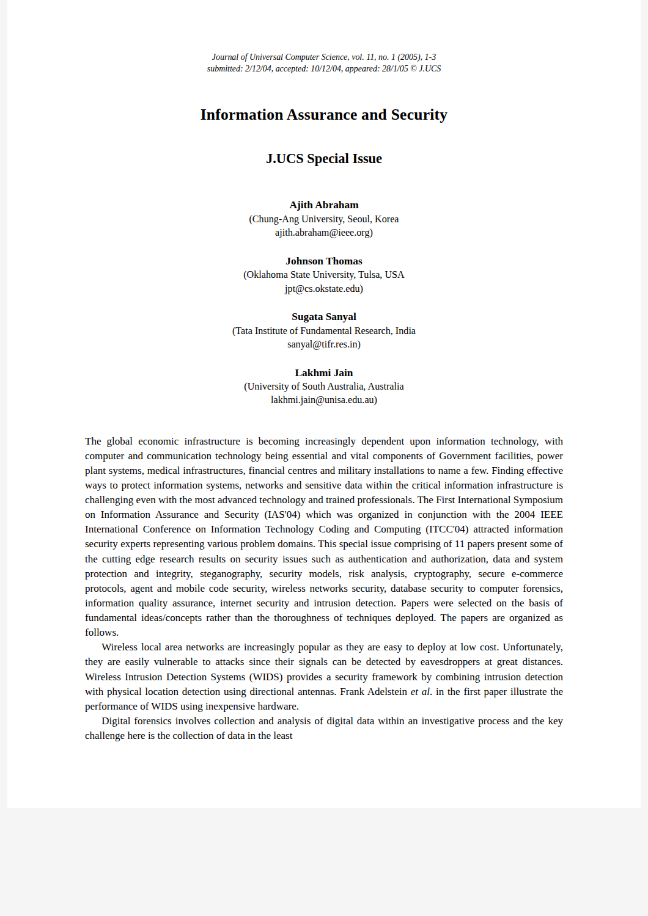Journal of Universal Computer Science, vol. 11, no. 1 (2005), 1-3
submitted: 2/12/04, accepted: 10/12/04, appeared: 28/1/05 © J.UCS
Information Assurance and Security
J.UCS Special Issue
Ajith Abraham
(Chung-Ang University, Seoul, Korea
ajith.abraham@ieee.org)
Johnson Thomas
(Oklahoma State University, Tulsa, USA
jpt@cs.okstate.edu)
Sugata Sanyal
(Tata Institute of Fundamental Research, India
sanyal@tifr.res.in)
Lakhmi Jain
(University of South Australia, Australia
lakhmi.jain@unisa.edu.au)
The global economic infrastructure is becoming increasingly dependent upon information technology, with computer and communication technology being essential and vital components of Government facilities, power plant systems, medical infrastructures, financial centres and military installations to name a few. Finding effective ways to protect information systems, networks and sensitive data within the critical information infrastructure is challenging even with the most advanced technology and trained professionals. The First International Symposium on Information Assurance and Security (IAS'04) which was organized in conjunction with the 2004 IEEE International Conference on Information Technology Coding and Computing (ITCC'04) attracted information security experts representing various problem domains. This special issue comprising of 11 papers present some of the cutting edge research results on security issues such as authentication and authorization, data and system protection and integrity, steganography, security models, risk analysis, cryptography, secure e-commerce protocols, agent and mobile code security, wireless networks security, database security to computer forensics, information quality assurance, internet security and intrusion detection. Papers were selected on the basis of fundamental ideas/concepts rather than the thoroughness of techniques deployed. The papers are organized as follows.
Wireless local area networks are increasingly popular as they are easy to deploy at low cost. Unfortunately, they are easily vulnerable to attacks since their signals can be detected by eavesdroppers at great distances. Wireless Intrusion Detection Systems (WIDS) provides a security framework by combining intrusion detection with physical location detection using directional antennas. Frank Adelstein et al. in the first paper illustrate the performance of WIDS using inexpensive hardware.
Digital forensics involves collection and analysis of digital data within an investigative process and the key challenge here is the collection of data in the least